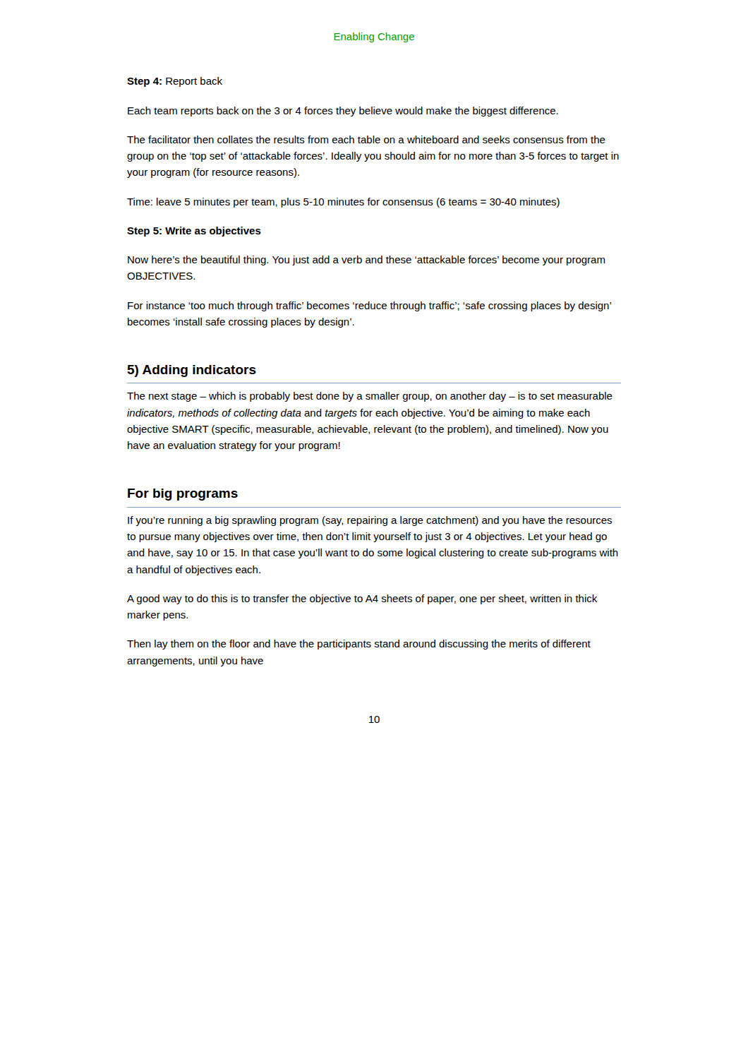Enabling Change
Step 4: Report back
Each team reports back on the 3 or 4 forces they believe would make the biggest difference.
The facilitator then collates the results from each table on a whiteboard and seeks consensus from the group on the ‘top set’ of ‘attackable forces’. Ideally you should aim for no more than 3-5 forces to target in your program (for resource reasons).
Time: leave 5 minutes per team, plus 5-10 minutes for consensus (6 teams = 30-40 minutes)
Step 5: Write as objectives
Now here’s the beautiful thing. You just add a verb and these ‘attackable forces’ become your program OBJECTIVES.
For instance ‘too much through traffic’ becomes ‘reduce through traffic’; ‘safe crossing places by design’ becomes ‘install safe crossing places by design’.
5) Adding indicators
The next stage – which is probably best done by a smaller group, on another day – is to set measurable indicators, methods of collecting data and targets for each objective. You’d be aiming to make each objective SMART (specific, measurable, achievable, relevant (to the problem), and timelined). Now you have an evaluation strategy for your program!
For big programs
If you’re running a big sprawling program (say, repairing a large catchment) and you have the resources to pursue many objectives over time, then don’t limit yourself to just 3 or 4 objectives. Let your head go and have, say 10 or 15. In that case you’ll want to do some logical clustering to create sub-programs with a handful of objectives each.
A good way to do this is to transfer the objective to A4 sheets of paper, one per sheet, written in thick marker pens.
Then lay them on the floor and have the participants stand around discussing the merits of different arrangements, until you have
10